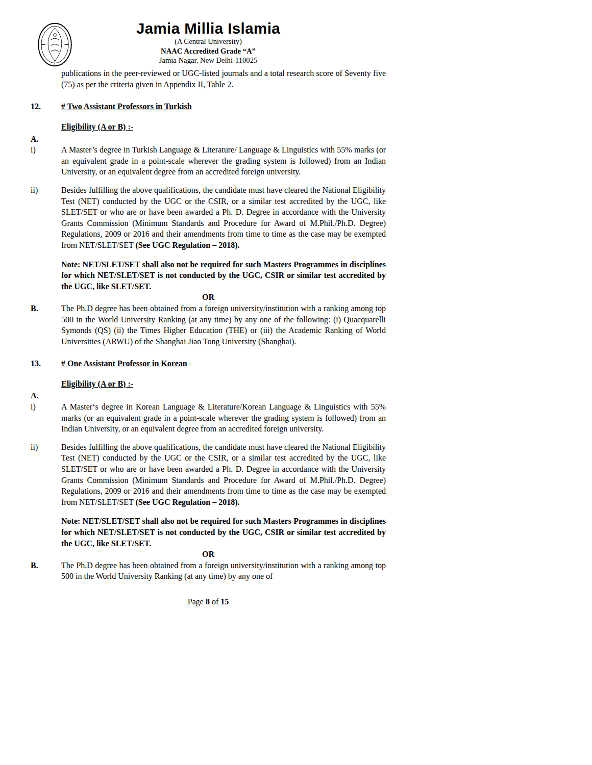Jamia Millia Islamia
(A Central University)
NAAC Accredited Grade “A”
Jamia Nagar, New Delhi-110025
publications in the peer-reviewed or UGC-listed journals and a total research score of Seventy five (75) as per the criteria given in Appendix II, Table 2.
12.
# Two Assistant Professors in Turkish
Eligibility (A or B) :-
A.
i)
A Master’s degree in Turkish Language & Literature/ Language & Linguistics with 55% marks (or an equivalent grade in a point-scale wherever the grading system is followed) from an Indian University, or an equivalent degree from an accredited foreign university.
ii)
Besides fulfilling the above qualifications, the candidate must have cleared the National Eligibility Test (NET) conducted by the UGC or the CSIR, or a similar test accredited by the UGC, like SLET/SET or who are or have been awarded a Ph. D. Degree in accordance with the University Grants Commission (Minimum Standards and Procedure for Award of M.Phil./Ph.D. Degree) Regulations, 2009 or 2016 and their amendments from time to time as the case may be exempted from NET/SLET/SET (See UGC Regulation – 2018).
Note: NET/SLET/SET shall also not be required for such Masters Programmes in disciplines for which NET/SLET/SET is not conducted by the UGC, CSIR or similar test accredited by the UGC, like SLET/SET.
OR
B.
The Ph.D degree has been obtained from a foreign university/institution with a ranking among top 500 in the World University Ranking (at any time) by any one of the following: (i) Quacquarelli Symonds (QS) (ii) the Times Higher Education (THE) or (iii) the Academic Ranking of World Universities (ARWU) of the Shanghai Jiao Tong University (Shanghai).
13.
# One Assistant Professor in Korean
Eligibility (A or B) :-
A.
i)
A Master‘s degree in Korean Language & Literature/Korean Language & Linguistics with 55% marks (or an equivalent grade in a point-scale wherever the grading system is followed) from an Indian University, or an equivalent degree from an accredited foreign university.
ii)
Besides fulfilling the above qualifications, the candidate must have cleared the National Eligibility Test (NET) conducted by the UGC or the CSIR, or a similar test accredited by the UGC, like SLET/SET or who are or have been awarded a Ph. D. Degree in accordance with the University Grants Commission (Minimum Standards and Procedure for Award of M.Phil./Ph.D. Degree) Regulations, 2009 or 2016 and their amendments from time to time as the case may be exempted from NET/SLET/SET (See UGC Regulation – 2018).
Note: NET/SLET/SET shall also not be required for such Masters Programmes in disciplines for which NET/SLET/SET is not conducted by the UGC, CSIR or similar test accredited by the UGC, like SLET/SET.
OR
B.
The Ph.D degree has been obtained from a foreign university/institution with a ranking among top 500 in the World University Ranking (at any time) by any one of
Page 8 of 15